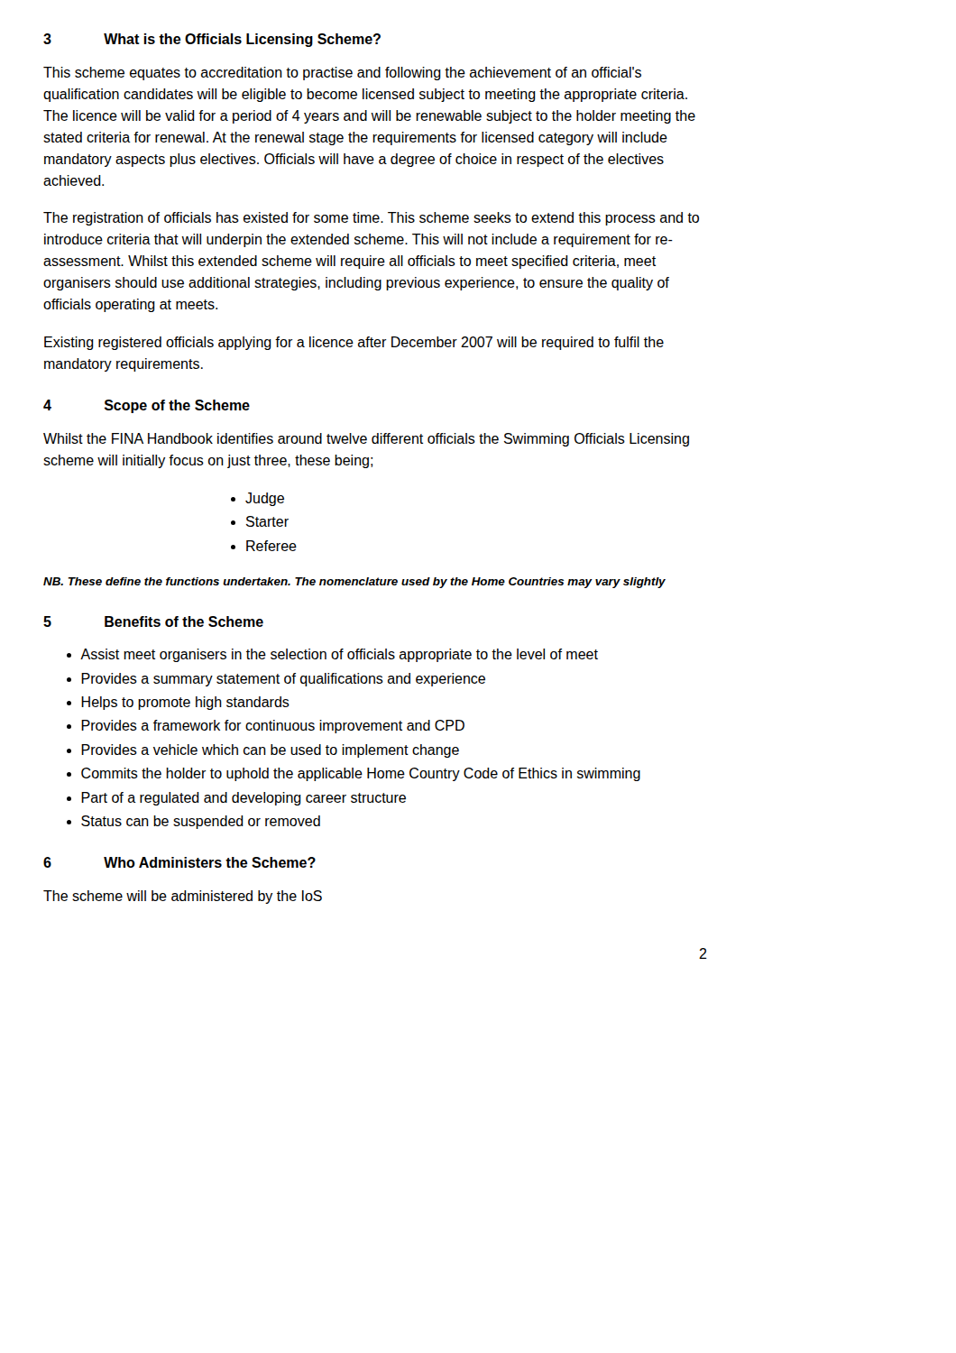3 What is the Officials Licensing Scheme?
This scheme equates to accreditation to practise and following the achievement of an official's qualification candidates will be eligible to become licensed subject to meeting the appropriate criteria. The licence will be valid for a period of 4 years and will be renewable subject to the holder meeting the stated criteria for renewal. At the renewal stage the requirements for licensed category will include mandatory aspects plus electives. Officials will have a degree of choice in respect of the electives achieved.
The registration of officials has existed for some time. This scheme seeks to extend this process and to introduce criteria that will underpin the extended scheme. This will not include a requirement for re-assessment. Whilst this extended scheme will require all officials to meet specified criteria, meet organisers should use additional strategies, including previous experience, to ensure the quality of officials operating at meets.
Existing registered officials applying for a licence after December 2007 will be required to fulfil the mandatory requirements.
4 Scope of the Scheme
Whilst the FINA Handbook identifies around twelve different officials the Swimming Officials Licensing scheme will initially focus on just three, these being;
Judge
Starter
Referee
NB. These define the functions undertaken. The nomenclature used by the Home Countries may vary slightly
5 Benefits of the Scheme
Assist meet organisers in the selection of officials appropriate to the level of meet
Provides a summary statement of qualifications and experience
Helps to promote high standards
Provides a framework for continuous improvement and CPD
Provides a vehicle which can be used to implement change
Commits the holder to uphold the applicable Home Country Code of Ethics in swimming
Part of a regulated and developing career structure
Status can be suspended or removed
6 Who Administers the Scheme?
The scheme will be administered by the IoS
2